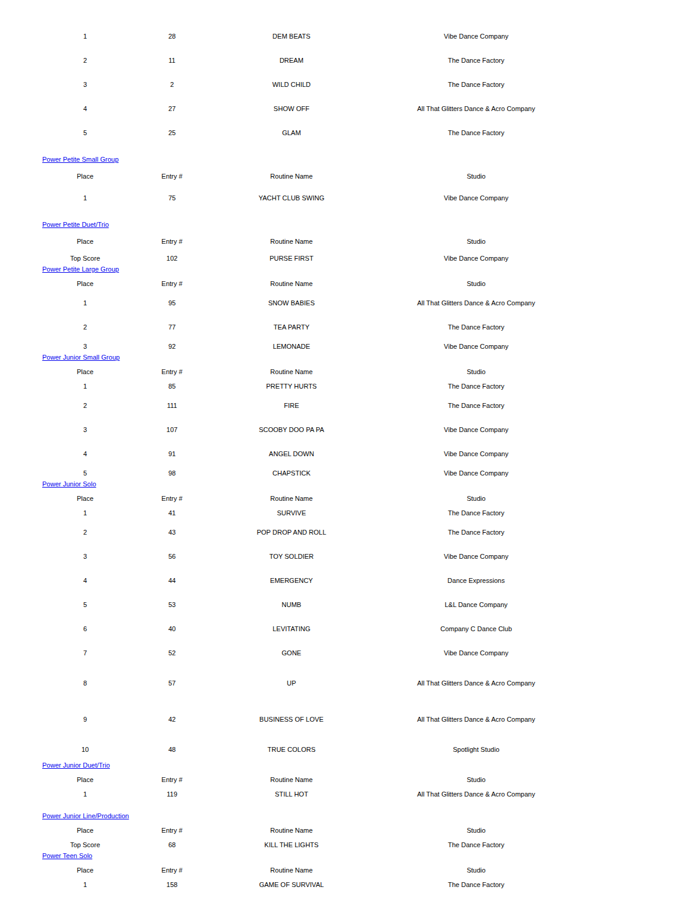| 1 | 28 | DEM BEATS | Vibe Dance Company |
| 2 | 11 | DREAM | The Dance Factory |
| 3 | 2 | WILD CHILD | The Dance Factory |
| 4 | 27 | SHOW OFF | All That Glitters Dance & Acro Company |
| 5 | 25 | GLAM | The Dance Factory |
Power Petite Small Group
| Place | Entry # | Routine Name | Studio |
| 1 | 75 | YACHT CLUB SWING | Vibe Dance Company |
Power Petite Duet/Trio
| Place | Entry # | Routine Name | Studio |
| Top Score | 102 | PURSE FIRST | Vibe Dance Company |
Power Petite Large Group
| Place | Entry # | Routine Name | Studio |
| 1 | 95 | SNOW BABIES | All That Glitters Dance & Acro Company |
| 2 | 77 | TEA PARTY | The Dance Factory |
| 3 | 92 | LEMONADE | Vibe Dance Company |
Power Junior Small Group
| Place | Entry # | Routine Name | Studio |
| 1 | 85 | PRETTY HURTS | The Dance Factory |
| 2 | 111 | FIRE | The Dance Factory |
| 3 | 107 | SCOOBY DOO PA PA | Vibe Dance Company |
| 4 | 91 | ANGEL DOWN | Vibe Dance Company |
| 5 | 98 | CHAPSTICK | Vibe Dance Company |
Power Junior Solo
| Place | Entry # | Routine Name | Studio |
| 1 | 41 | SURVIVE | The Dance Factory |
| 2 | 43 | POP DROP AND ROLL | The Dance Factory |
| 3 | 56 | TOY SOLDIER | Vibe Dance Company |
| 4 | 44 | EMERGENCY | Dance Expressions |
| 5 | 53 | NUMB | L&L Dance Company |
| 6 | 40 | LEVITATING | Company C Dance Club |
| 7 | 52 | GONE | Vibe Dance Company |
| 8 | 57 | UP | All That Glitters Dance & Acro Company |
| 9 | 42 | BUSINESS OF LOVE | All That Glitters Dance & Acro Company |
| 10 | 48 | TRUE COLORS | Spotlight Studio |
Power Junior Duet/Trio
| Place | Entry # | Routine Name | Studio |
| 1 | 119 | STILL HOT | All That Glitters Dance & Acro Company |
Power Junior Line/Production
| Place | Entry # | Routine Name | Studio |
| Top Score | 68 | KILL THE LIGHTS | The Dance Factory |
Power Teen Solo
| Place | Entry # | Routine Name | Studio |
| 1 | 158 | GAME OF SURVIVAL | The Dance Factory |